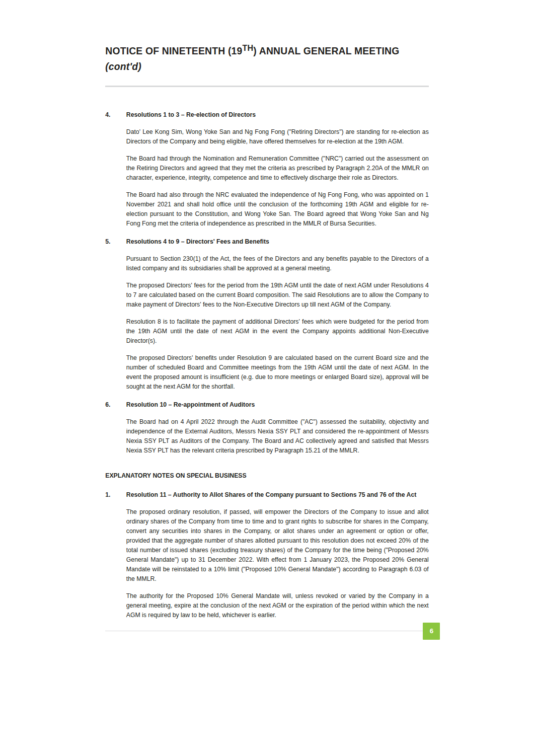NOTICE OF NINETEENTH (19TH) ANNUAL GENERAL MEETING (cont'd)
4.
Resolutions 1 to 3 – Re-election of Directors
Dato' Lee Kong Sim, Wong Yoke San and Ng Fong Fong ("Retiring Directors") are standing for re-election as Directors of the Company and being eligible, have offered themselves for re-election at the 19th AGM.
The Board had through the Nomination and Remuneration Committee ("NRC") carried out the assessment on the Retiring Directors and agreed that they met the criteria as prescribed by Paragraph 2.20A of the MMLR on character, experience, integrity, competence and time to effectively discharge their role as Directors.
The Board had also through the NRC evaluated the independence of Ng Fong Fong, who was appointed on 1 November 2021 and shall hold office until the conclusion of the forthcoming 19th AGM and eligible for re-election pursuant to the Constitution, and Wong Yoke San. The Board agreed that Wong Yoke San and Ng Fong Fong met the criteria of independence as prescribed in the MMLR of Bursa Securities.
5.
Resolutions 4 to 9 – Directors' Fees and Benefits
Pursuant to Section 230(1) of the Act, the fees of the Directors and any benefits payable to the Directors of a listed company and its subsidiaries shall be approved at a general meeting.
The proposed Directors' fees for the period from the 19th AGM until the date of next AGM under Resolutions 4 to 7 are calculated based on the current Board composition. The said Resolutions are to allow the Company to make payment of Directors' fees to the Non-Executive Directors up till next AGM of the Company.
Resolution 8 is to facilitate the payment of additional Directors' fees which were budgeted for the period from the 19th AGM until the date of next AGM in the event the Company appoints additional Non-Executive Director(s).
The proposed Directors' benefits under Resolution 9 are calculated based on the current Board size and the number of scheduled Board and Committee meetings from the 19th AGM until the date of next AGM. In the event the proposed amount is insufficient (e.g. due to more meetings or enlarged Board size), approval will be sought at the next AGM for the shortfall.
6.
Resolution 10 – Re-appointment of Auditors
The Board had on 4 April 2022 through the Audit Committee ("AC") assessed the suitability, objectivity and independence of the External Auditors, Messrs Nexia SSY PLT and considered the re-appointment of Messrs Nexia SSY PLT as Auditors of the Company. The Board and AC collectively agreed and satisfied that Messrs Nexia SSY PLT has the relevant criteria prescribed by Paragraph 15.21 of the MMLR.
EXPLANATORY NOTES ON SPECIAL BUSINESS
1.
Resolution 11 – Authority to Allot Shares of the Company pursuant to Sections 75 and 76 of the Act
The proposed ordinary resolution, if passed, will empower the Directors of the Company to issue and allot ordinary shares of the Company from time to time and to grant rights to subscribe for shares in the Company, convert any securities into shares in the Company, or allot shares under an agreement or option or offer, provided that the aggregate number of shares allotted pursuant to this resolution does not exceed 20% of the total number of issued shares (excluding treasury shares) of the Company for the time being ("Proposed 20% General Mandate") up to 31 December 2022. With effect from 1 January 2023, the Proposed 20% General Mandate will be reinstated to a 10% limit ("Proposed 10% General Mandate") according to Paragraph 6.03 of the MMLR.
The authority for the Proposed 10% General Mandate will, unless revoked or varied by the Company in a general meeting, expire at the conclusion of the next AGM or the expiration of the period within which the next AGM is required by law to be held, whichever is earlier.
6